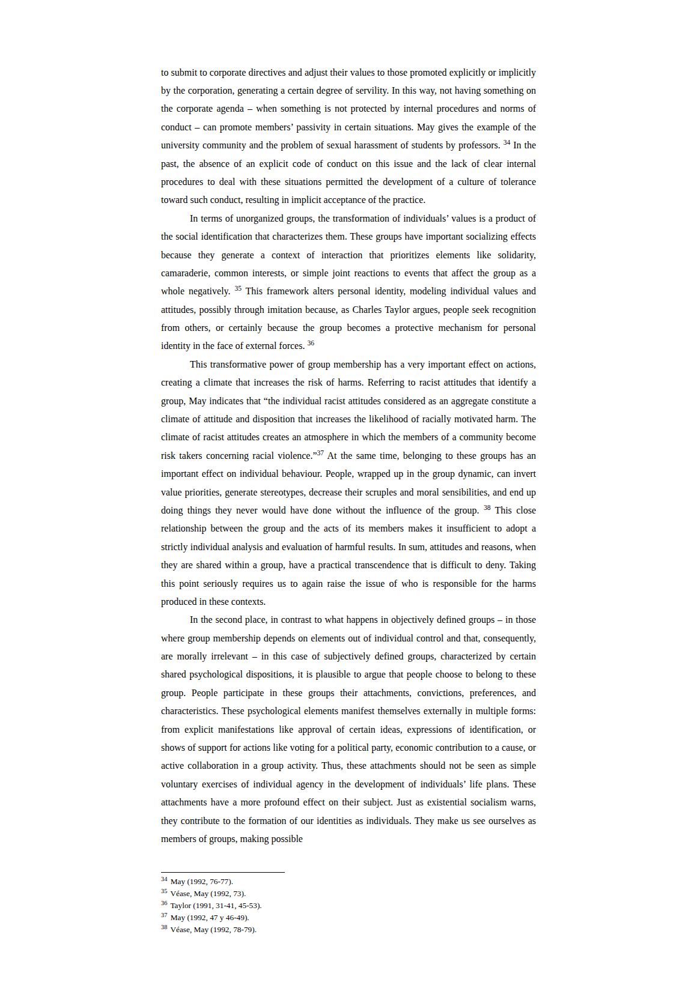to submit to corporate directives and adjust their values to those promoted explicitly or implicitly by the corporation, generating a certain degree of servility. In this way, not having something on the corporate agenda – when something is not protected by internal procedures and norms of conduct – can promote members’ passivity in certain situations. May gives the example of the university community and the problem of sexual harassment of students by professors. 34 In the past, the absence of an explicit code of conduct on this issue and the lack of clear internal procedures to deal with these situations permitted the development of a culture of tolerance toward such conduct, resulting in implicit acceptance of the practice.
In terms of unorganized groups, the transformation of individuals’ values is a product of the social identification that characterizes them. These groups have important socializing effects because they generate a context of interaction that prioritizes elements like solidarity, camaraderie, common interests, or simple joint reactions to events that affect the group as a whole negatively. 35 This framework alters personal identity, modeling individual values and attitudes, possibly through imitation because, as Charles Taylor argues, people seek recognition from others, or certainly because the group becomes a protective mechanism for personal identity in the face of external forces. 36
This transformative power of group membership has a very important effect on actions, creating a climate that increases the risk of harms. Referring to racist attitudes that identify a group, May indicates that “the individual racist attitudes considered as an aggregate constitute a climate of attitude and disposition that increases the likelihood of racially motivated harm. The climate of racist attitudes creates an atmosphere in which the members of a community become risk takers concerning racial violence.”37 At the same time, belonging to these groups has an important effect on individual behaviour. People, wrapped up in the group dynamic, can invert value priorities, generate stereotypes, decrease their scruples and moral sensibilities, and end up doing things they never would have done without the influence of the group. 38 This close relationship between the group and the acts of its members makes it insufficient to adopt a strictly individual analysis and evaluation of harmful results. In sum, attitudes and reasons, when they are shared within a group, have a practical transcendence that is difficult to deny. Taking this point seriously requires us to again raise the issue of who is responsible for the harms produced in these contexts.
In the second place, in contrast to what happens in objectively defined groups – in those where group membership depends on elements out of individual control and that, consequently, are morally irrelevant – in this case of subjectively defined groups, characterized by certain shared psychological dispositions, it is plausible to argue that people choose to belong to these group. People participate in these groups their attachments, convictions, preferences, and characteristics. These psychological elements manifest themselves externally in multiple forms: from explicit manifestations like approval of certain ideas, expressions of identification, or shows of support for actions like voting for a political party, economic contribution to a cause, or active collaboration in a group activity. Thus, these attachments should not be seen as simple voluntary exercises of individual agency in the development of individuals’ life plans. These attachments have a more profound effect on their subject. Just as existential socialism warns, they contribute to the formation of our identities as individuals. They make us see ourselves as members of groups, making possible
34 May (1992, 76-77).
35 Véase, May (1992, 73).
36 Taylor (1991, 31-41, 45-53).
37 May (1992, 47 y 46-49).
38 Véase, May (1992, 78-79).